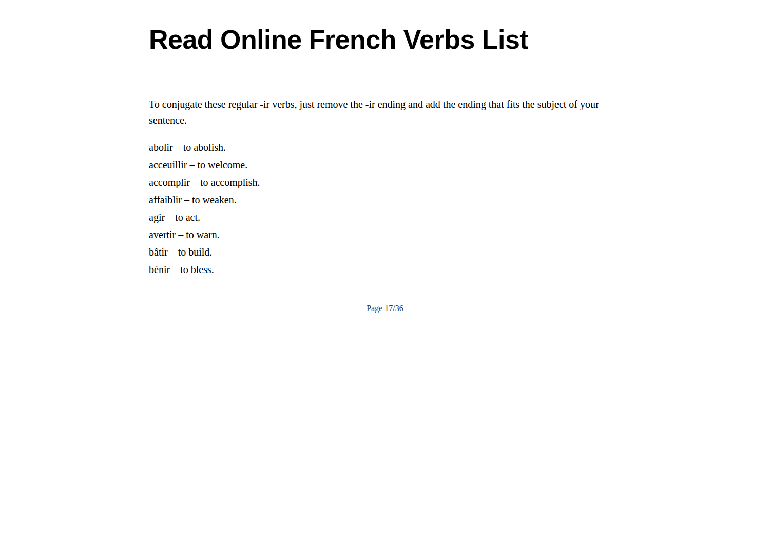Read Online French Verbs List
To conjugate these regular -ir verbs, just remove the -ir ending and add the ending that fits the subject of your sentence.
abolir – to abolish.
acceuillir – to welcome.
accomplir – to accomplish.
affaiblir – to weaken.
agir – to act.
avertir – to warn.
bâtir – to build.
bénir – to bless.
Page 17/36